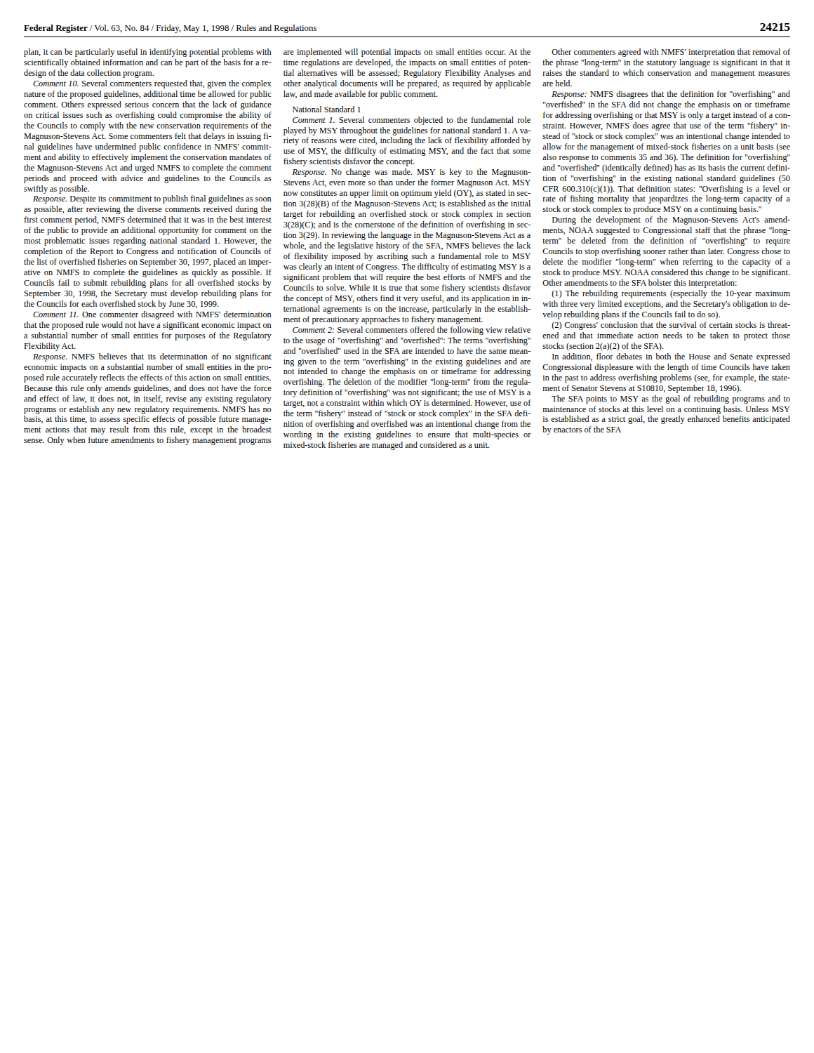Federal Register / Vol. 63, No. 84 / Friday, May 1, 1998 / Rules and Regulations
24215
plan, it can be particularly useful in identifying potential problems with scientifically obtained information and can be part of the basis for a redesign of the data collection program.
Comment 10. Several commenters requested that, given the complex nature of the proposed guidelines, additional time be allowed for public comment. Others expressed serious concern that the lack of guidance on critical issues such as overfishing could compromise the ability of the Councils to comply with the new conservation requirements of the Magnuson-Stevens Act. Some commenters felt that delays in issuing final guidelines have undermined public confidence in NMFS' commitment and ability to effectively implement the conservation mandates of the Magnuson-Stevens Act and urged NMFS to complete the comment periods and proceed with advice and guidelines to the Councils as swiftly as possible.
Response. Despite its commitment to publish final guidelines as soon as possible, after reviewing the diverse comments received during the first comment period, NMFS determined that it was in the best interest of the public to provide an additional opportunity for comment on the most problematic issues regarding national standard 1. However, the completion of the Report to Congress and notification of Councils of the list of overfished fisheries on September 30, 1997, placed an imperative on NMFS to complete the guidelines as quickly as possible. If Councils fail to submit rebuilding plans for all overfished stocks by September 30, 1998, the Secretary must develop rebuilding plans for the Councils for each overfished stock by June 30, 1999.
Comment 11. One commenter disagreed with NMFS' determination that the proposed rule would not have a significant economic impact on a substantial number of small entities for purposes of the Regulatory Flexibility Act.
Response. NMFS believes that its determination of no significant economic impacts on a substantial number of small entities in the proposed rule accurately reflects the effects of this action on small entities. Because this rule only amends guidelines, and does not have the force and effect of law, it does not, in itself, revise any existing regulatory programs or establish any new regulatory requirements. NMFS has no basis, at this time, to assess specific effects of possible future management actions that may result from this rule, except in the broadest sense. Only when future amendments to fishery management programs are implemented will potential impacts on small entities occur. At the time regulations are developed, the impacts on small entities of potential alternatives will be assessed; Regulatory Flexibility Analyses and other analytical documents will be prepared, as required by applicable law, and made available for public comment.
National Standard 1
Comment 1. Several commenters objected to the fundamental role played by MSY throughout the guidelines for national standard 1. A variety of reasons were cited, including the lack of flexibility afforded by use of MSY, the difficulty of estimating MSY, and the fact that some fishery scientists disfavor the concept.
Response. No change was made. MSY is key to the Magnuson-Stevens Act, even more so than under the former Magnuson Act. MSY now constitutes an upper limit on optimum yield (OY), as stated in section 3(28)(B) of the Magnuson-Stevens Act; is established as the initial target for rebuilding an overfished stock or stock complex in section 3(28)(C); and is the cornerstone of the definition of overfishing in section 3(29). In reviewing the language in the Magnuson-Stevens Act as a whole, and the legislative history of the SFA, NMFS believes the lack of flexibility imposed by ascribing such a fundamental role to MSY was clearly an intent of Congress. The difficulty of estimating MSY is a significant problem that will require the best efforts of NMFS and the Councils to solve. While it is true that some fishery scientists disfavor the concept of MSY, others find it very useful, and its application in international agreements is on the increase, particularly in the establishment of precautionary approaches to fishery management.
Comment 2: Several commenters offered the following view relative to the usage of ''overfishing'' and ''overfished'': The terms ''overfishing'' and ''overfished'' used in the SFA are intended to have the same meaning given to the term ''overfishing'' in the existing guidelines and are not intended to change the emphasis on or timeframe for addressing overfishing. The deletion of the modifier ''long-term'' from the regulatory definition of ''overfishing'' was not significant; the use of MSY is a target, not a constraint within which OY is determined. However, use of the term ''fishery'' instead of ''stock or stock complex'' in the SFA definition of overfishing and overfished was an intentional change from the wording in the existing guidelines to ensure that multi-species or mixed-stock fisheries are managed and considered as a unit.
Other commenters agreed with NMFS' interpretation that removal of the phrase ''long-term'' in the statutory language is significant in that it raises the standard to which conservation and management measures are held.
Response: NMFS disagrees that the definition for ''overfishing'' and ''overfished'' in the SFA did not change the emphasis on or timeframe for addressing overfishing or that MSY is only a target instead of a constraint. However, NMFS does agree that use of the term ''fishery'' instead of ''stock or stock complex'' was an intentional change intended to allow for the management of mixed-stock fisheries on a unit basis (see also response to comments 35 and 36). The definition for ''overfishing'' and ''overfished'' (identically defined) has as its basis the current definition of ''overfishing'' in the existing national standard guidelines (50 CFR 600.310(c)(1)). That definition states: ''Overfishing is a level or rate of fishing mortality that jeopardizes the long-term capacity of a stock or stock complex to produce MSY on a continuing basis.''
During the development of the Magnuson-Stevens Act's amendments, NOAA suggested to Congressional staff that the phrase ''long-term'' be deleted from the definition of ''overfishing'' to require Councils to stop overfishing sooner rather than later. Congress chose to delete the modifier ''long-term'' when referring to the capacity of a stock to produce MSY. NOAA considered this change to be significant. Other amendments to the SFA bolster this interpretation:
(1) The rebuilding requirements (especially the 10-year maximum with three very limited exceptions, and the Secretary's obligation to develop rebuilding plans if the Councils fail to do so).
(2) Congress' conclusion that the survival of certain stocks is threatened and that immediate action needs to be taken to protect those stocks (section 2(a)(2) of the SFA).
In addition, floor debates in both the House and Senate expressed Congressional displeasure with the length of time Councils have taken in the past to address overfishing problems (see, for example, the statement of Senator Stevens at S10810, September 18, 1996).
The SFA points to MSY as the goal of rebuilding programs and to maintenance of stocks at this level on a continuing basis. Unless MSY is established as a strict goal, the greatly enhanced benefits anticipated by enactors of the SFA